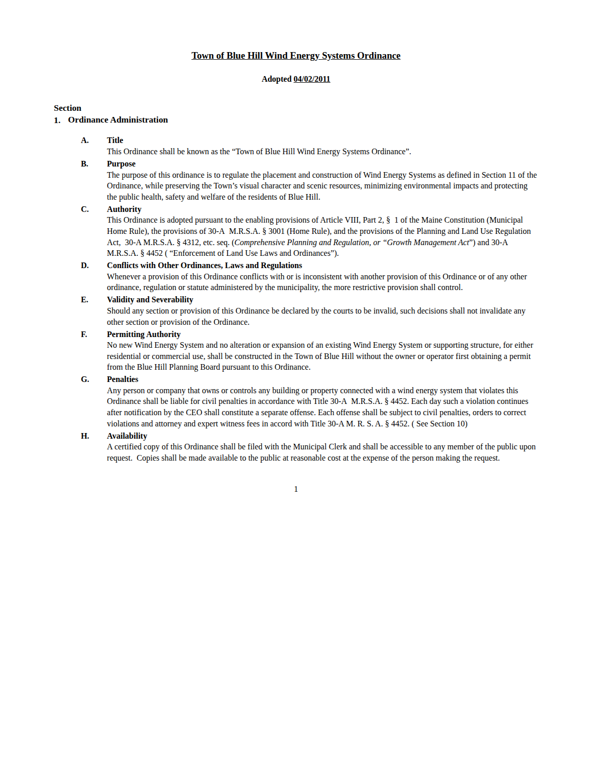Town of Blue Hill Wind Energy Systems Ordinance
Adopted 04/02/2011
Section 1. Ordinance Administration
A.
Title
This Ordinance shall be known as the “Town of Blue Hill Wind Energy Systems Ordinance”.
B.
Purpose
The purpose of this ordinance is to regulate the placement and construction of Wind Energy Systems as defined in Section 11 of the Ordinance, while preserving the Town’s visual character and scenic resources, minimizing environmental impacts and protecting the public health, safety and welfare of the residents of Blue Hill.
C.
Authority
This Ordinance is adopted pursuant to the enabling provisions of Article VIII, Part 2, § 1 of the Maine Constitution (Municipal Home Rule), the provisions of 30-A M.R.S.A. § 3001 (Home Rule), and the provisions of the Planning and Land Use Regulation Act, 30-A M.R.S.A. § 4312, etc. seq. (Comprehensive Planning and Regulation, or “Growth Management Act”) and 30-A M.R.S.A. § 4452 ( “Enforcement of Land Use Laws and Ordinances”).
D.
Conflicts with Other Ordinances, Laws and Regulations
Whenever a provision of this Ordinance conflicts with or is inconsistent with another provision of this Ordinance or of any other ordinance, regulation or statute administered by the municipality, the more restrictive provision shall control.
E.
Validity and Severability
Should any section or provision of this Ordinance be declared by the courts to be invalid, such decisions shall not invalidate any other section or provision of the Ordinance.
F.
Permitting Authority
No new Wind Energy System and no alteration or expansion of an existing Wind Energy System or supporting structure, for either residential or commercial use, shall be constructed in the Town of Blue Hill without the owner or operator first obtaining a permit from the Blue Hill Planning Board pursuant to this Ordinance.
G.
Penalties
Any person or company that owns or controls any building or property connected with a wind energy system that violates this Ordinance shall be liable for civil penalties in accordance with Title 30-A M.R.S.A. § 4452. Each day such a violation continues after notification by the CEO shall constitute a separate offense. Each offense shall be subject to civil penalties, orders to correct violations and attorney and expert witness fees in accord with Title 30-A M. R. S. A. § 4452. ( See Section 10)
H.
Availability
A certified copy of this Ordinance shall be filed with the Municipal Clerk and shall be accessible to any member of the public upon request. Copies shall be made available to the public at reasonable cost at the expense of the person making the request.
1